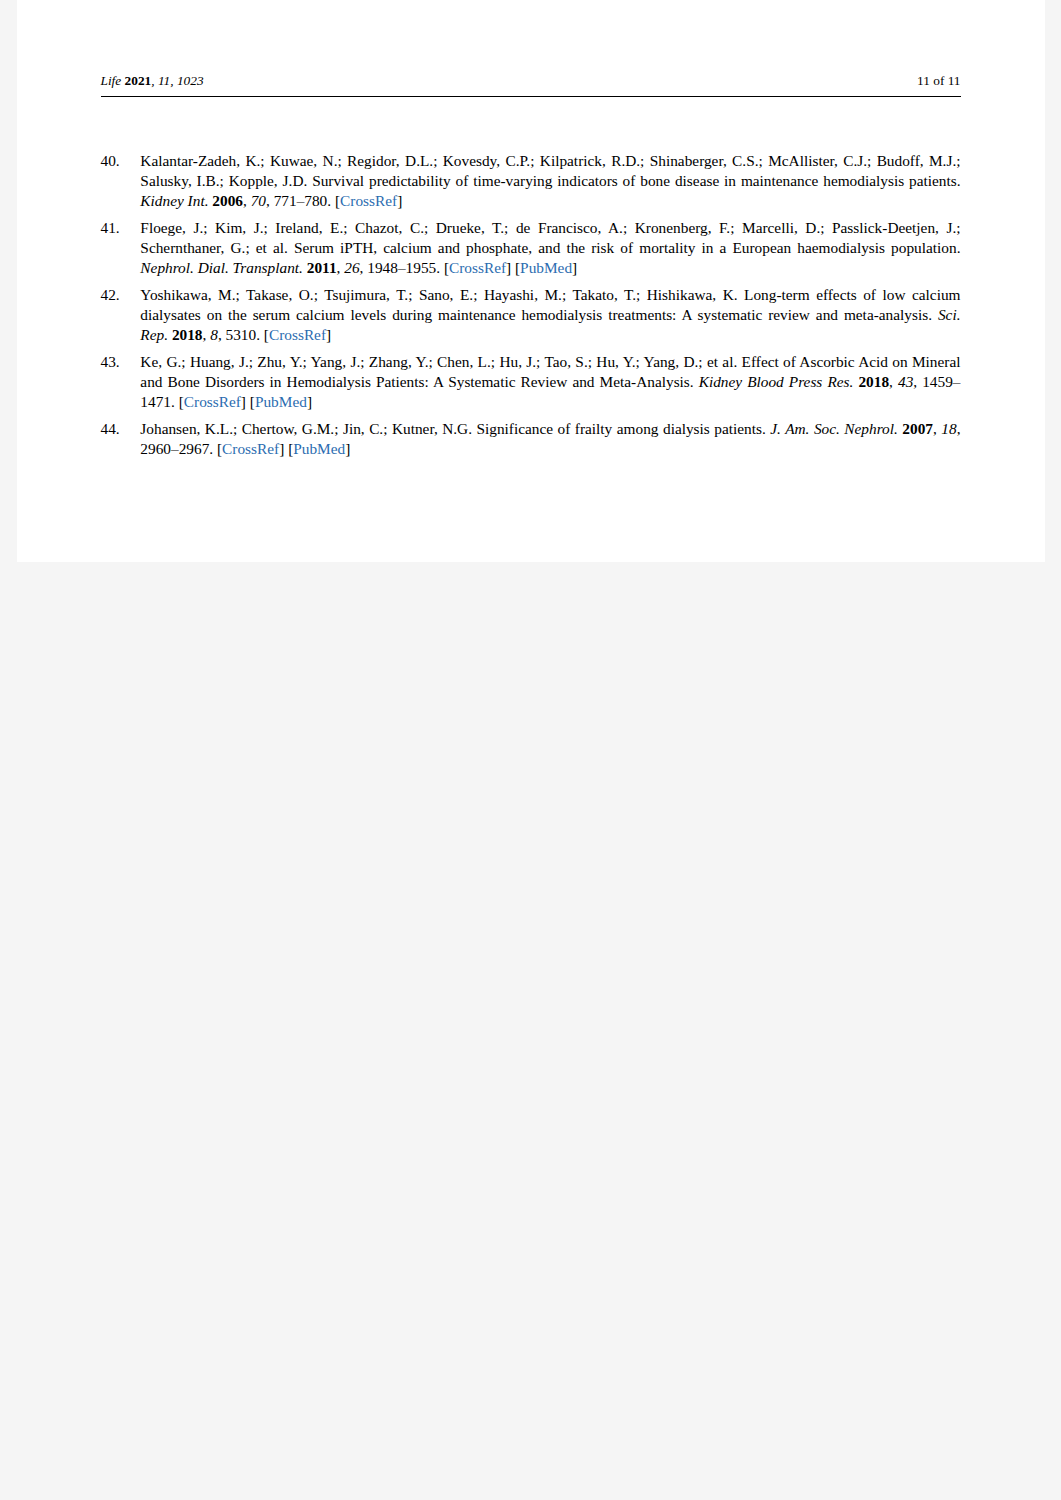Life 2021, 11, 1023
11 of 11
Kalantar-Zadeh, K.; Kuwae, N.; Regidor, D.L.; Kovesdy, C.P.; Kilpatrick, R.D.; Shinaberger, C.S.; McAllister, C.J.; Budoff, M.J.; Salusky, I.B.; Kopple, J.D. Survival predictability of time-varying indicators of bone disease in maintenance hemodialysis patients. Kidney Int. 2006, 70, 771–780. [CrossRef]
Floege, J.; Kim, J.; Ireland, E.; Chazot, C.; Drueke, T.; de Francisco, A.; Kronenberg, F.; Marcelli, D.; Passlick-Deetjen, J.; Schernthaner, G.; et al. Serum iPTH, calcium and phosphate, and the risk of mortality in a European haemodialysis population. Nephrol. Dial. Transplant. 2011, 26, 1948–1955. [CrossRef] [PubMed]
Yoshikawa, M.; Takase, O.; Tsujimura, T.; Sano, E.; Hayashi, M.; Takato, T.; Hishikawa, K. Long-term effects of low calcium dialysates on the serum calcium levels during maintenance hemodialysis treatments: A systematic review and meta-analysis. Sci. Rep. 2018, 8, 5310. [CrossRef]
Ke, G.; Huang, J.; Zhu, Y.; Yang, J.; Zhang, Y.; Chen, L.; Hu, J.; Tao, S.; Hu, Y.; Yang, D.; et al. Effect of Ascorbic Acid on Mineral and Bone Disorders in Hemodialysis Patients: A Systematic Review and Meta-Analysis. Kidney Blood Press Res. 2018, 43, 1459–1471. [CrossRef] [PubMed]
Johansen, K.L.; Chertow, G.M.; Jin, C.; Kutner, N.G. Significance of frailty among dialysis patients. J. Am. Soc. Nephrol. 2007, 18, 2960–2967. [CrossRef] [PubMed]